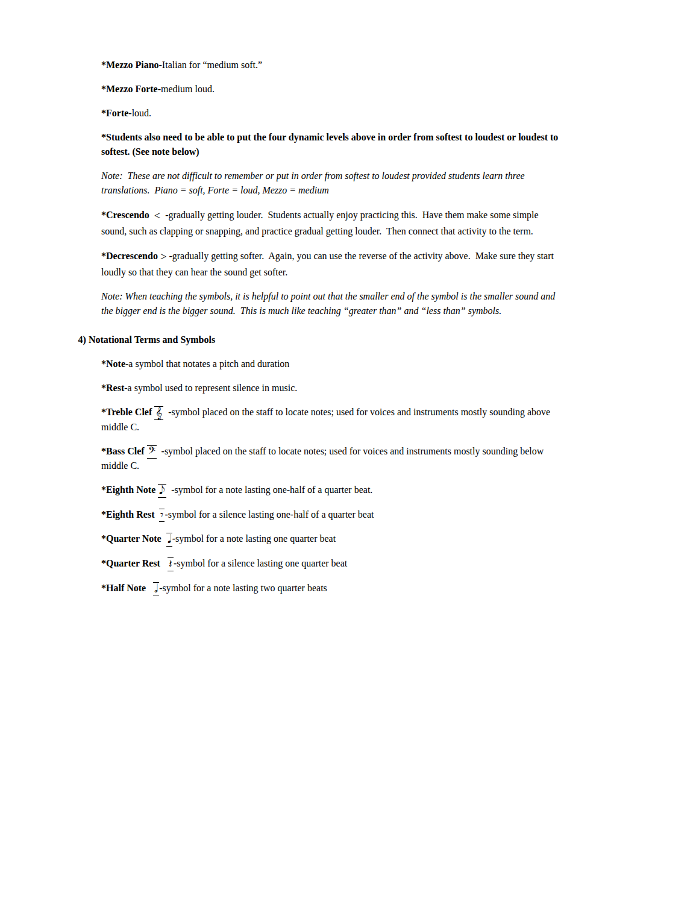*Mezzo Piano-Italian for “medium soft.”
*Mezzo Forte-medium loud.
*Forte-loud.
*Students also need to be able to put the four dynamic levels above in order from softest to loudest or loudest to softest. (See note below)
Note: These are not difficult to remember or put in order from softest to loudest provided students learn three translations. Piano = soft, Forte = loud, Mezzo = medium
*Crescendo < -gradually getting louder. Students actually enjoy practicing this. Have them make some simple sound, such as clapping or snapping, and practice gradual getting louder. Then connect that activity to the term.
*Decrescendo > -gradually getting softer. Again, you can use the reverse of the activity above. Make sure they start loudly so that they can hear the sound get softer.
Note: When teaching the symbols, it is helpful to point out that the smaller end of the symbol is the smaller sound and the bigger end is the bigger sound. This is much like teaching “greater than” and “less than” symbols.
4) Notational Terms and Symbols
*Note-a symbol that notates a pitch and duration
*Rest-a symbol used to represent silence in music.
*Treble Clef 𝄞 -symbol placed on the staff to locate notes; used for voices and instruments mostly sounding above middle C.
*Bass Clef 𝄢 -symbol placed on the staff to locate notes; used for voices and instruments mostly sounding below middle C.
*Eighth Note 𝅘𝅥𝅮 -symbol for a note lasting one-half of a quarter beat.
*Eighth Rest 𝄾-symbol for a silence lasting one-half of a quarter beat
*Quarter Note 𝅘𝅥-symbol for a note lasting one quarter beat
*Quarter Rest 𝄽-symbol for a silence lasting one quarter beat
*Half Note 𝅗𝅥-symbol for a note lasting two quarter beats